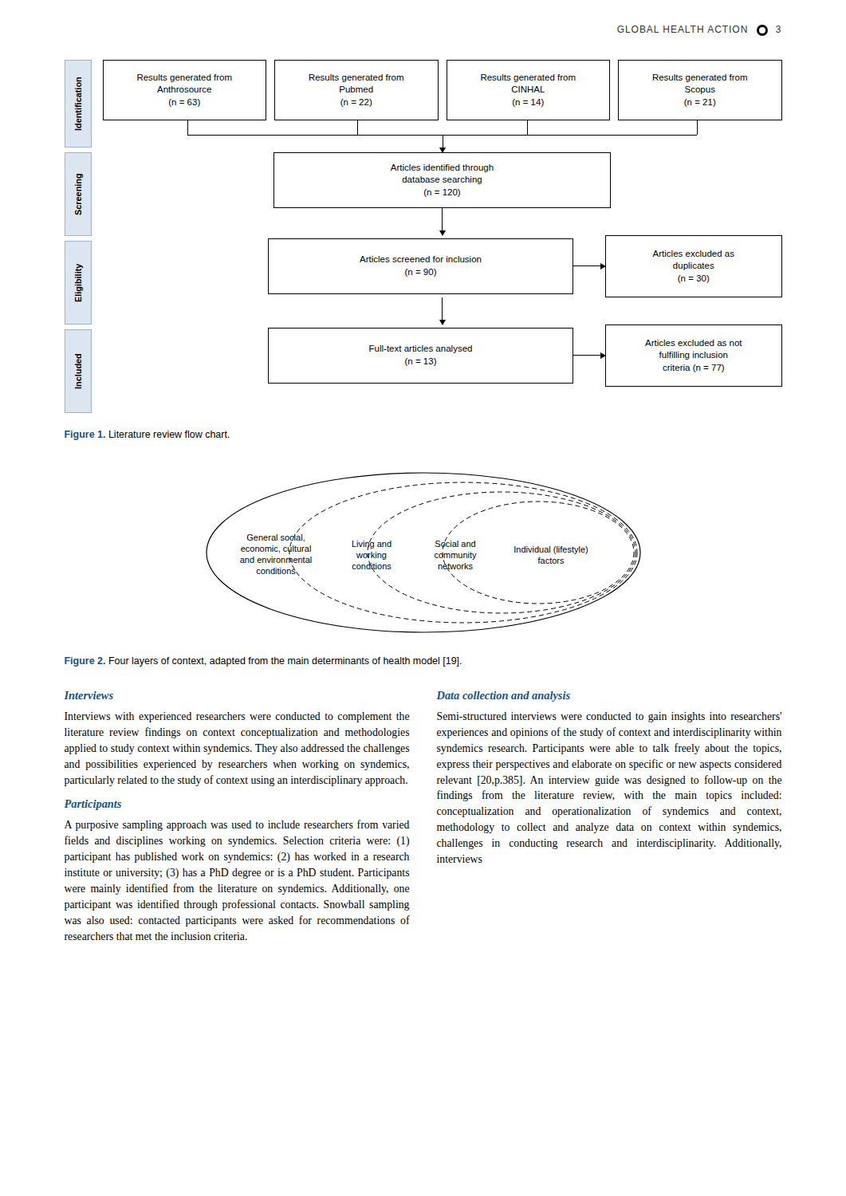GLOBAL HEALTH ACTION 3
Identification
Screening
Eligibility
Included
Results generated from
Anthrosource
(n = 63)
Results generated from
Pubmed
(n = 22)
Results generated from
CINHAL
(n = 14)
Results generated from
Scopus
(n = 21)
Articles identified through
database searching
(n = 120)
Articles screened for inclusion
(n = 90)
Articles excluded as
duplicates
(n = 30)
Full-text articles analysed
(n = 13)
Articles excluded as not
fulfilling inclusion
criteria (n = 77)
Figure 1. Literature review flow chart.
General social, economic, cultural and environmental conditions Living and working conditions Social and community networks Individual (lifestyle) factors
Figure 2. Four layers of context, adapted from the main determinants of health model [19].
Interviews
Interviews with experienced researchers were conducted to complement the literature review findings on context conceptualization and methodologies applied to study context within syndemics. They also addressed the challenges and possibilities experienced by researchers when working on syndemics, particularly related to the study of context using an interdisciplinary approach.
Participants
A purposive sampling approach was used to include researchers from varied fields and disciplines working on syndemics. Selection criteria were: (1) participant has published work on syndemics: (2) has worked in a research institute or university; (3) has a PhD degree or is a PhD student. Participants were mainly identified from the literature on syndemics. Additionally, one participant was identified through professional contacts. Snowball sampling was also used: contacted participants were asked for recommendations of researchers that met the inclusion criteria.
Data collection and analysis
Semi-structured interviews were conducted to gain insights into researchers' experiences and opinions of the study of context and interdisciplinarity within syndemics research. Participants were able to talk freely about the topics, express their perspectives and elaborate on specific or new aspects considered relevant [20,p.385]. An interview guide was designed to follow-up on the findings from the literature review, with the main topics included: conceptualization and operationalization of syndemics and context, methodology to collect and analyze data on context within syndemics, challenges in conducting research and interdisciplinarity. Additionally, interviews